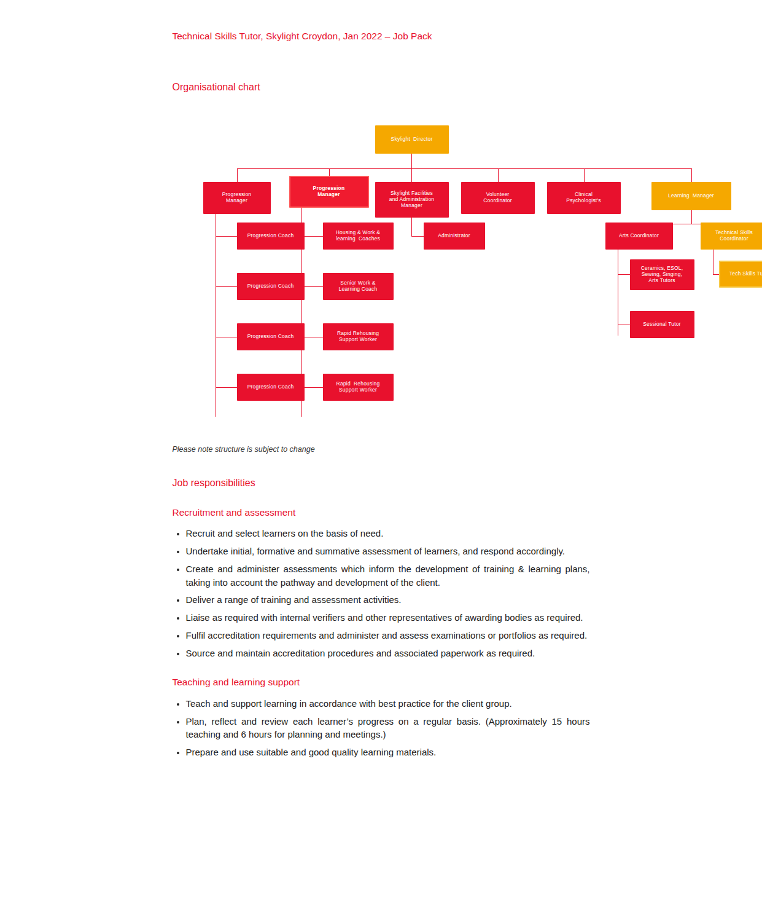Technical Skills Tutor, Skylight Croydon, Jan 2022 – Job Pack
Organisational chart
Skylight Director
Progression
Manager
Progression
Manager
Skylight Facilities
and Administration
Manager
Volunteer
Coordinator
Clinical
Psychologist's
Learning Manager
Progression Coach
Progression Coach
Progression Coach
Progression Coach
Housing & Work &
learning Coaches
Senior Work &
Learning Coach
Rapid Rehousing
Support Worker
Rapid Rehousing
Support Worker
Administrator
Arts Coordinator
Technical Skills
Coordinator
Ceramics, ESOL,
Sewing, Singing,
Arts Tutors
Sessional Tutor
Tech Skills Tutor
Please note structure is subject to change
Job responsibilities
Recruitment and assessment
Recruit and select learners on the basis of need.
Undertake initial, formative and summative assessment of learners, and respond accordingly.
Create and administer assessments which inform the development of training & learning plans, taking into account the pathway and development of the client.
Deliver a range of training and assessment activities.
Liaise as required with internal verifiers and other representatives of awarding bodies as required.
Fulfil accreditation requirements and administer and assess examinations or portfolios as required.
Source and maintain accreditation procedures and associated paperwork as required.
Teaching and learning support
Teach and support learning in accordance with best practice for the client group.
Plan, reflect and review each learner’s progress on a regular basis. (Approximately 15 hours teaching and 6 hours for planning and meetings.)
Prepare and use suitable and good quality learning materials.